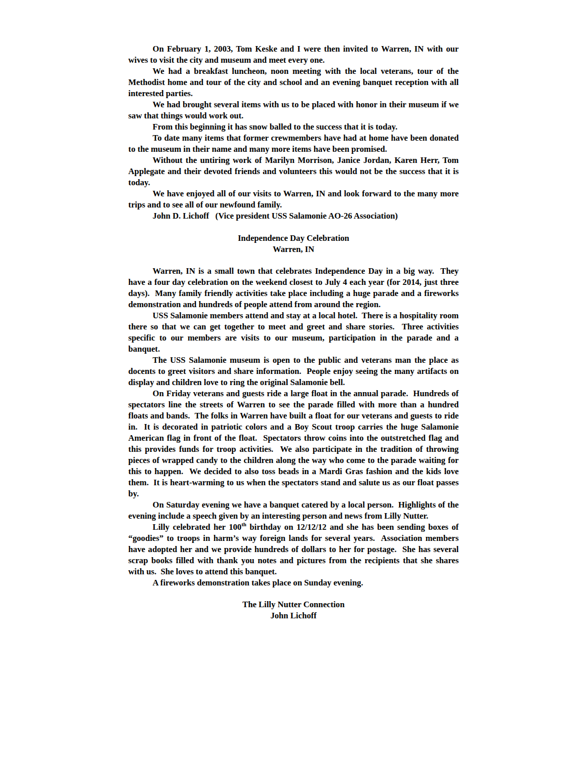On February 1, 2003, Tom Keske and I were then invited to Warren, IN with our wives to visit the city and museum and meet every one.
We had a breakfast luncheon, noon meeting with the local veterans, tour of the Methodist home and tour of the city and school and an evening banquet reception with all interested parties.
We had brought several items with us to be placed with honor in their museum if we saw that things would work out.
From this beginning it has snow balled to the success that it is today.
To date many items that former crewmembers have had at home have been donated to the museum in their name and many more items have been promised.
Without the untiring work of Marilyn Morrison, Janice Jordan, Karen Herr, Tom Applegate and their devoted friends and volunteers this would not be the success that it is today.
We have enjoyed all of our visits to Warren, IN and look forward to the many more trips and to see all of our newfound family.
John D. Lichoff (Vice president USS Salamonie AO-26 Association)
Independence Day Celebration
Warren, IN
Warren, IN is a small town that celebrates Independence Day in a big way. They have a four day celebration on the weekend closest to July 4 each year (for 2014, just three days). Many family friendly activities take place including a huge parade and a fireworks demonstration and hundreds of people attend from around the region.
USS Salamonie members attend and stay at a local hotel. There is a hospitality room there so that we can get together to meet and greet and share stories. Three activities specific to our members are visits to our museum, participation in the parade and a banquet.
The USS Salamonie museum is open to the public and veterans man the place as docents to greet visitors and share information. People enjoy seeing the many artifacts on display and children love to ring the original Salamonie bell.
On Friday veterans and guests ride a large float in the annual parade. Hundreds of spectators line the streets of Warren to see the parade filled with more than a hundred floats and bands. The folks in Warren have built a float for our veterans and guests to ride in. It is decorated in patriotic colors and a Boy Scout troop carries the huge Salamonie American flag in front of the float. Spectators throw coins into the outstretched flag and this provides funds for troop activities. We also participate in the tradition of throwing pieces of wrapped candy to the children along the way who come to the parade waiting for this to happen. We decided to also toss beads in a Mardi Gras fashion and the kids love them. It is heart-warming to us when the spectators stand and salute us as our float passes by.
On Saturday evening we have a banquet catered by a local person. Highlights of the evening include a speech given by an interesting person and news from Lilly Nutter.
Lilly celebrated her 100th birthday on 12/12/12 and she has been sending boxes of “goodies” to troops in harm’s way foreign lands for several years. Association members have adopted her and we provide hundreds of dollars to her for postage. She has several scrap books filled with thank you notes and pictures from the recipients that she shares with us. She loves to attend this banquet.
A fireworks demonstration takes place on Sunday evening.
The Lilly Nutter Connection
John Lichoff